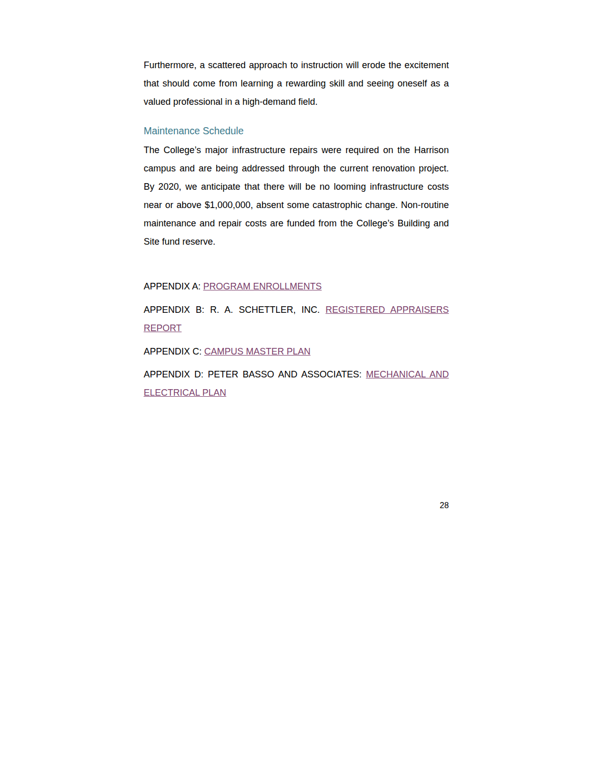Furthermore, a scattered approach to instruction will erode the excitement that should come from learning a rewarding skill and seeing oneself as a valued professional in a high-demand field.
Maintenance Schedule
The College’s major infrastructure repairs were required on the Harrison campus and are being addressed through the current renovation project. By 2020, we anticipate that there will be no looming infrastructure costs near or above $1,000,000, absent some catastrophic change. Non-routine maintenance and repair costs are funded from the College’s Building and Site fund reserve.
APPENDIX A: PROGRAM ENROLLMENTS
APPENDIX B: R. A. SCHETTLER, INC. REGISTERED APPRAISERS REPORT
APPENDIX C: CAMPUS MASTER PLAN
APPENDIX D: PETER BASSO AND ASSOCIATES: MECHANICAL AND ELECTRICAL PLAN
28